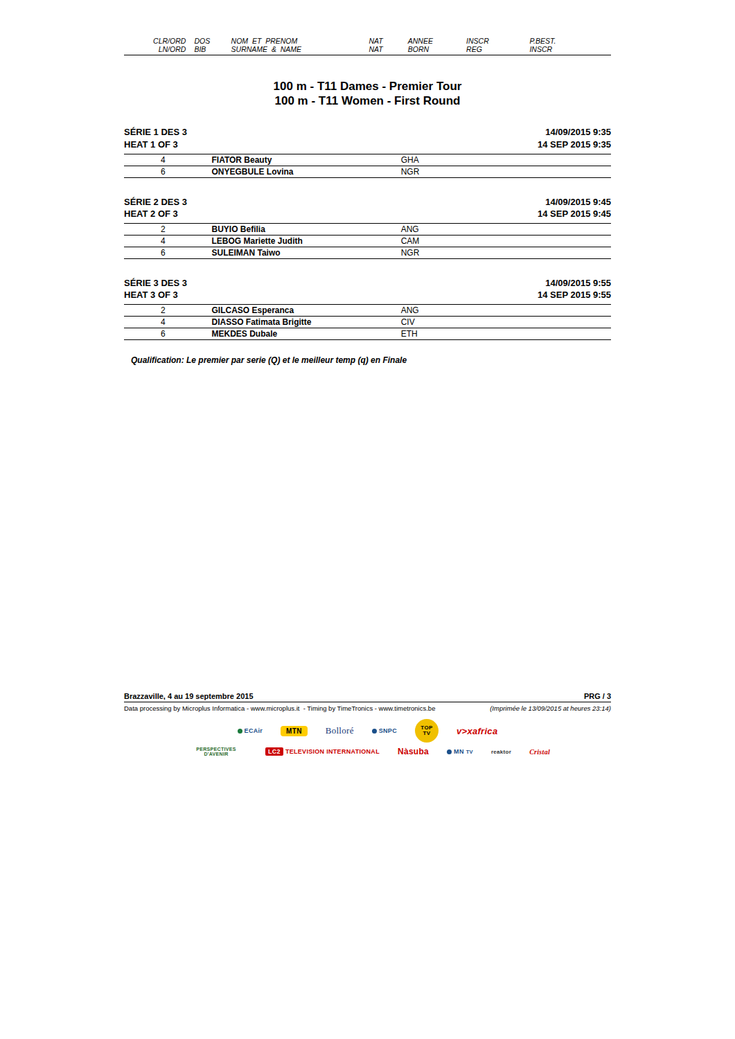| CLR/ORD | DOS | NOM ET PRENOM | NAT | ANNEE | INSCR | P.BEST. |
| LN/ORD | BIB | SURNAME & NAME | NAT | BORN | REG | INSCR |
100 m - T11 Dames - Premier Tour 100 m - T11 Women - First Round
SÉRIE 1 DES 3
HEAT 1 OF 3
14/09/2015 9:35
14 SEP 2015 9:35
| 4 | FIATOR Beauty | GHA |
| 6 | ONYEGBULE Lovina | NGR |
SÉRIE 2 DES 3
HEAT 2 OF 3
14/09/2015 9:45
14 SEP 2015 9:45
| 2 | BUYIO Befilia | ANG |
| 4 | LEBOG Mariette Judith | CAM |
| 6 | SULEIMAN Taiwo | NGR |
SÉRIE 3 DES 3
HEAT 3 OF 3
14/09/2015 9:55
14 SEP 2015 9:55
| 2 | GILCASO Esperanca | ANG |
| 4 | DIASSO Fatimata Brigitte | CIV |
| 6 | MEKDES Dubale | ETH |
Qualification: Le premier par serie (Q) et le meilleur temp (q) en Finale
Brazzaville, 4 au 19 septembre 2015 PRG / 3
Data processing by Microplus Informatica - www.microplus.it - Timing by TimeTronics - www.timetronics.be (Imprimée le 13/09/2015 at heures 23:14)
ECAir MTN Bolloré SNPC TOP TV v>xafrica
PERSPECTIVES D'AVENIR LC2 TELEVISION INTERNATIONAL Nàsuba MNTV reaktor Cristal